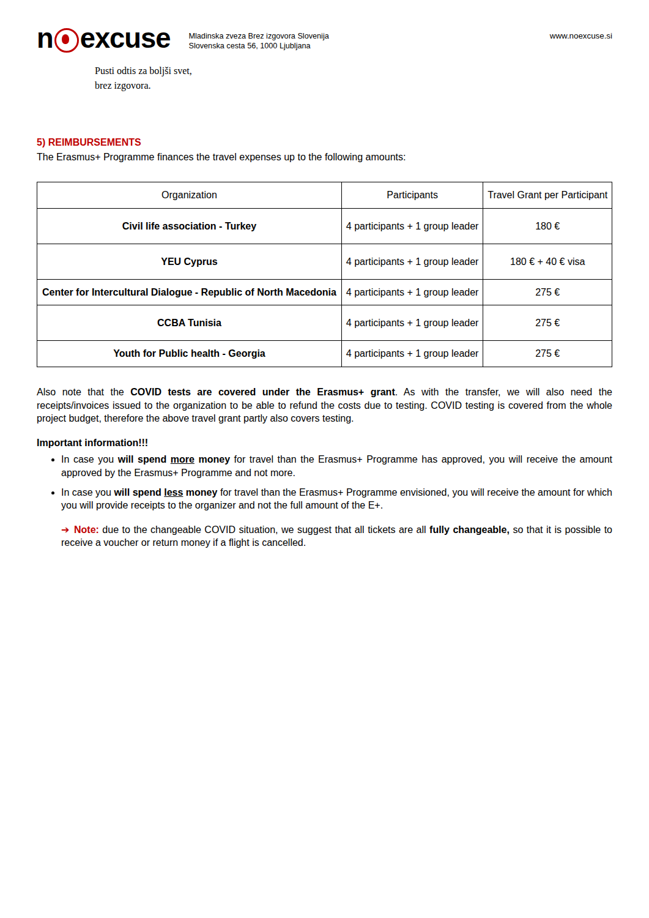n excuse
Mladinska zveza Brez izgovora Slovenija
Slovenska cesta 56, 1000 Ljubljana
www.noexcuse.si
Pusti odtis za boljši svet,
brez izgovora.
5) REIMBURSEMENTS
The Erasmus+ Programme finances the travel expenses up to the following amounts:
| Organization | Participants | Travel Grant per Participant |
| --- | --- | --- |
| Civil life association - Turkey | 4 participants + 1 group leader | 180 € |
| YEU Cyprus | 4 participants + 1 group leader | 180 € + 40 € visa |
| Center for Intercultural Dialogue - Republic of North Macedonia | 4 participants + 1 group leader | 275 € |
| CCBA Tunisia | 4 participants + 1 group leader | 275 € |
| Youth for Public health - Georgia | 4 participants + 1 group leader | 275 € |
Also note that the COVID tests are covered under the Erasmus+ grant. As with the transfer, we will also need the receipts/invoices issued to the organization to be able to refund the costs due to testing. COVID testing is covered from the whole project budget, therefore the above travel grant partly also covers testing.
Important information!!!
In case you will spend more money for travel than the Erasmus+ Programme has approved, you will receive the amount approved by the Erasmus+ Programme and not more.
In case you will spend less money for travel than the Erasmus+ Programme envisioned, you will receive the amount for which you will provide receipts to the organizer and not the full amount of the E+.
Note: due to the changeable COVID situation, we suggest that all tickets are all fully changeable, so that it is possible to receive a voucher or return money if a flight is cancelled.